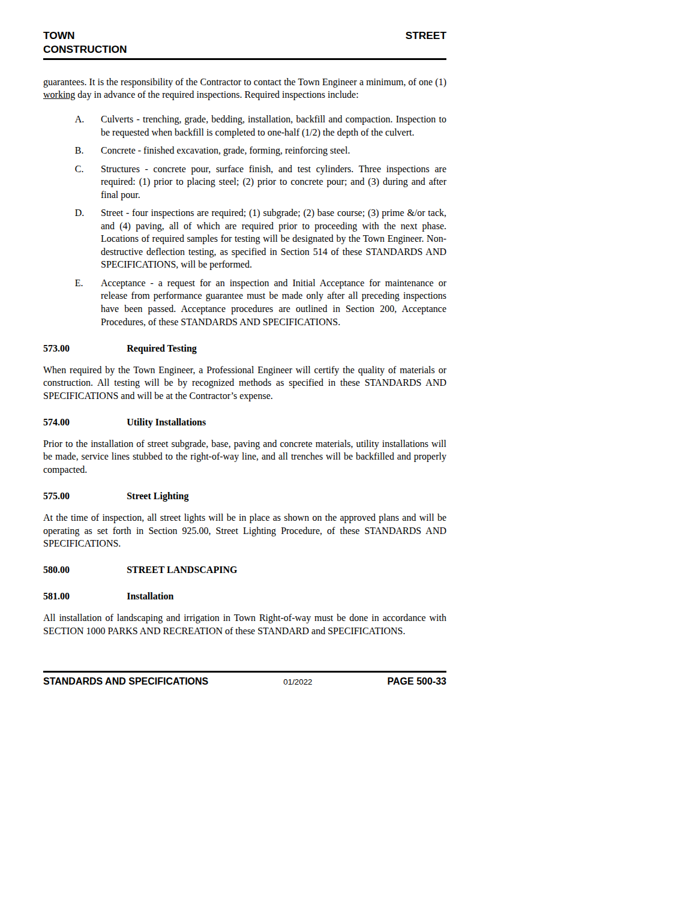TOWN
CONSTRUCTION
STREET
guarantees. It is the responsibility of the Contractor to contact the Town Engineer a minimum, of one (1) working day in advance of the required inspections. Required inspections include:
A. Culverts - trenching, grade, bedding, installation, backfill and compaction. Inspection to be requested when backfill is completed to one-half (1/2) the depth of the culvert.
B. Concrete - finished excavation, grade, forming, reinforcing steel.
C. Structures - concrete pour, surface finish, and test cylinders. Three inspections are required: (1) prior to placing steel; (2) prior to concrete pour; and (3) during and after final pour.
D. Street - four inspections are required; (1) subgrade; (2) base course; (3) prime &/or tack, and (4) paving, all of which are required prior to proceeding with the next phase. Locations of required samples for testing will be designated by the Town Engineer. Non-destructive deflection testing, as specified in Section 514 of these STANDARDS AND SPECIFICATIONS, will be performed.
E. Acceptance - a request for an inspection and Initial Acceptance for maintenance or release from performance guarantee must be made only after all preceding inspections have been passed. Acceptance procedures are outlined in Section 200, Acceptance Procedures, of these STANDARDS AND SPECIFICATIONS.
573.00 Required Testing
When required by the Town Engineer, a Professional Engineer will certify the quality of materials or construction. All testing will be by recognized methods as specified in these STANDARDS AND SPECIFICATIONS and will be at the Contractor’s expense.
574.00 Utility Installations
Prior to the installation of street subgrade, base, paving and concrete materials, utility installations will be made, service lines stubbed to the right-of-way line, and all trenches will be backfilled and properly compacted.
575.00 Street Lighting
At the time of inspection, all street lights will be in place as shown on the approved plans and will be operating as set forth in Section 925.00, Street Lighting Procedure, of these STANDARDS AND SPECIFICATIONS.
580.00 STREET LANDSCAPING
581.00 Installation
All installation of landscaping and irrigation in Town Right-of-way must be done in accordance with SECTION 1000 PARKS AND RECREATION of these STANDARD and SPECIFICATIONS.
STANDARDS AND SPECIFICATIONS
01/2022
PAGE 500-33